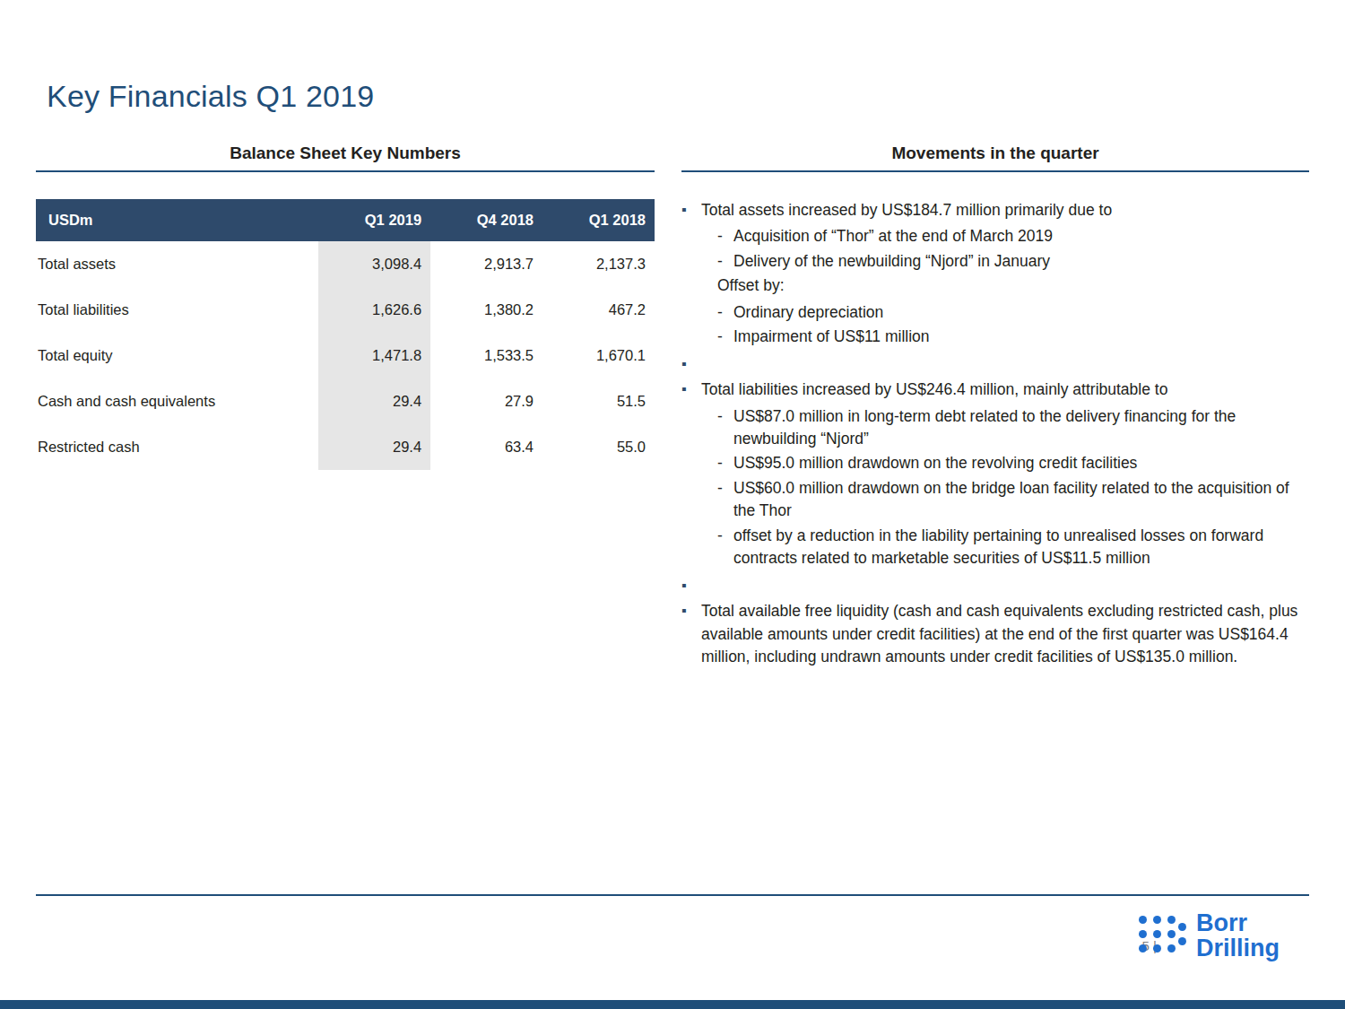Key Financials Q1 2019
Balance Sheet Key Numbers
| USDm | Q1 2019 | Q4 2018 | Q1 2018 |
| --- | --- | --- | --- |
| Total assets | 3,098.4 | 2,913.7 | 2,137.3 |
| Total liabilities | 1,626.6 | 1,380.2 | 467.2 |
| Total equity | 1,471.8 | 1,533.5 | 1,670.1 |
| Cash and cash equivalents | 29.4 | 27.9 | 51.5 |
| Restricted cash | 29.4 | 63.4 | 55.0 |
Movements in the quarter
Total assets increased by US$184.7 million primarily due to
Acquisition of “Thor” at the end of March 2019
Delivery of the newbuilding “Njord” in January
Offset by:
Ordinary depreciation
Impairment of US$11 million
Total liabilities increased by US$246.4 million, mainly attributable to
US$87.0 million in long-term debt related to the delivery financing for the newbuilding “Njord”
US$95.0 million drawdown on the revolving credit facilities
US$60.0 million drawdown on the bridge loan facility related to the acquisition of the Thor
offset by a reduction in the liability pertaining to unrealised losses on forward contracts related to marketable securities of US$11.5 million
Total available free liquidity (cash and cash equivalents excluding restricted cash, plus available amounts under credit facilities) at the end of the first quarter was US$164.4 million, including undrawn amounts under credit facilities of US$135.0 million.
5 |
Borr
Drilling